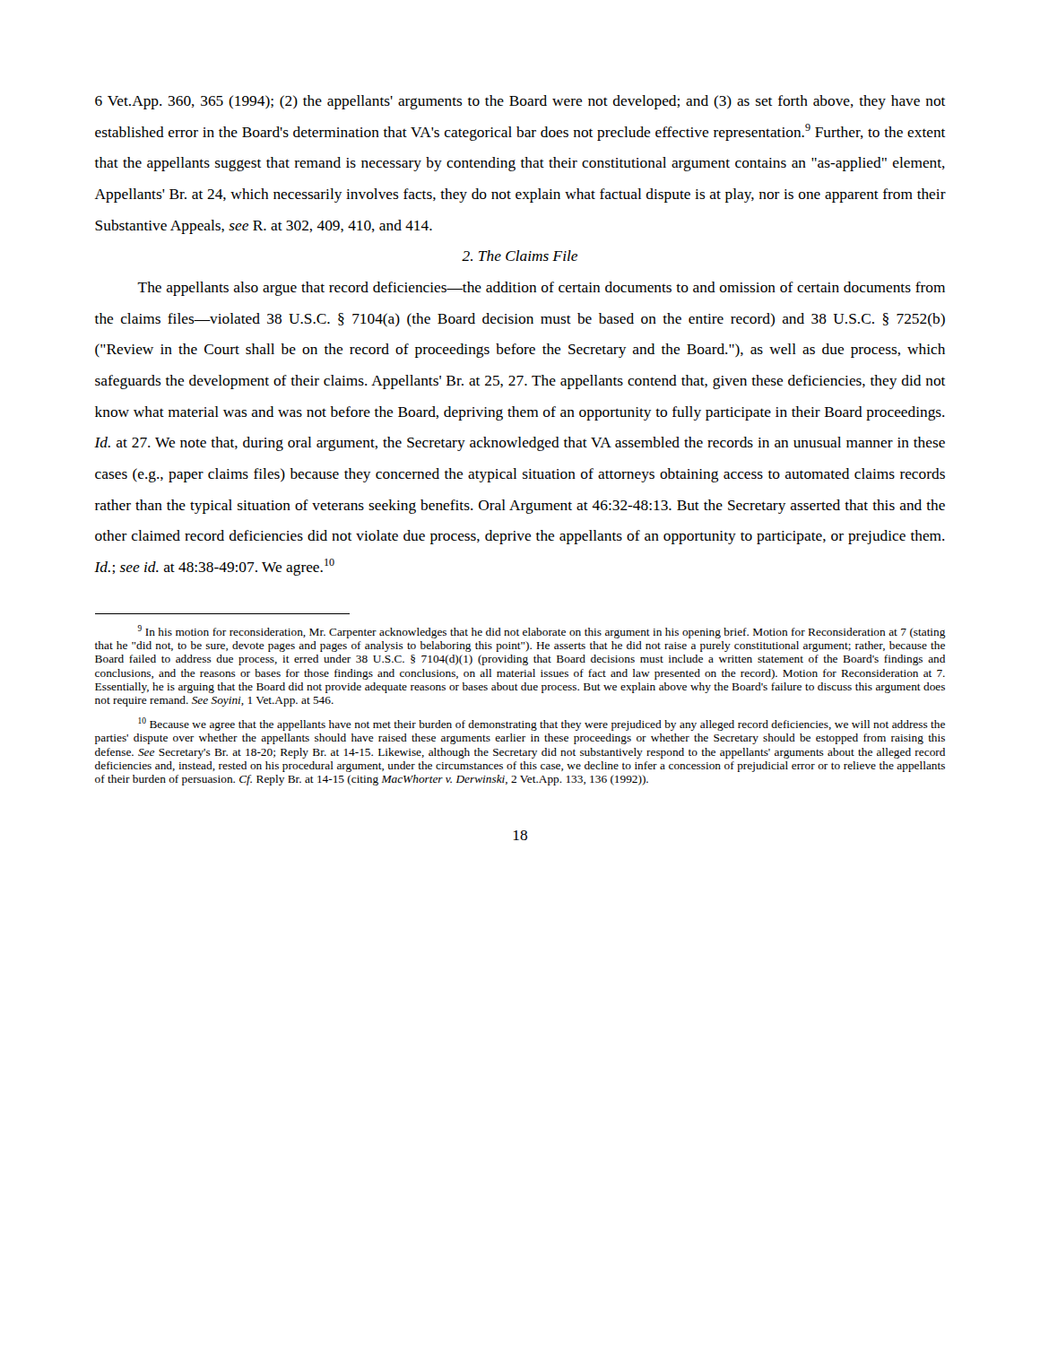6 Vet.App. 360, 365 (1994); (2) the appellants' arguments to the Board were not developed; and (3) as set forth above, they have not established error in the Board's determination that VA's categorical bar does not preclude effective representation.9 Further, to the extent that the appellants suggest that remand is necessary by contending that their constitutional argument contains an "as-applied" element, Appellants' Br. at 24, which necessarily involves facts, they do not explain what factual dispute is at play, nor is one apparent from their Substantive Appeals, see R. at 302, 409, 410, and 414.
2. The Claims File
The appellants also argue that record deficiencies—the addition of certain documents to and omission of certain documents from the claims files—violated 38 U.S.C. § 7104(a) (the Board decision must be based on the entire record) and 38 U.S.C. § 7252(b) ("Review in the Court shall be on the record of proceedings before the Secretary and the Board."), as well as due process, which safeguards the development of their claims. Appellants' Br. at 25, 27. The appellants contend that, given these deficiencies, they did not know what material was and was not before the Board, depriving them of an opportunity to fully participate in their Board proceedings. Id. at 27. We note that, during oral argument, the Secretary acknowledged that VA assembled the records in an unusual manner in these cases (e.g., paper claims files) because they concerned the atypical situation of attorneys obtaining access to automated claims records rather than the typical situation of veterans seeking benefits. Oral Argument at 46:32-48:13. But the Secretary asserted that this and the other claimed record deficiencies did not violate due process, deprive the appellants of an opportunity to participate, or prejudice them. Id.; see id. at 48:38-49:07. We agree.10
9 In his motion for reconsideration, Mr. Carpenter acknowledges that he did not elaborate on this argument in his opening brief. Motion for Reconsideration at 7 (stating that he "did not, to be sure, devote pages and pages of analysis to belaboring this point"). He asserts that he did not raise a purely constitutional argument; rather, because the Board failed to address due process, it erred under 38 U.S.C. § 7104(d)(1) (providing that Board decisions must include a written statement of the Board's findings and conclusions, and the reasons or bases for those findings and conclusions, on all material issues of fact and law presented on the record). Motion for Reconsideration at 7. Essentially, he is arguing that the Board did not provide adequate reasons or bases about due process. But we explain above why the Board's failure to discuss this argument does not require remand. See Soyini, 1 Vet.App. at 546.
10 Because we agree that the appellants have not met their burden of demonstrating that they were prejudiced by any alleged record deficiencies, we will not address the parties' dispute over whether the appellants should have raised these arguments earlier in these proceedings or whether the Secretary should be estopped from raising this defense. See Secretary's Br. at 18-20; Reply Br. at 14-15. Likewise, although the Secretary did not substantively respond to the appellants' arguments about the alleged record deficiencies and, instead, rested on his procedural argument, under the circumstances of this case, we decline to infer a concession of prejudicial error or to relieve the appellants of their burden of persuasion. Cf. Reply Br. at 14-15 (citing MacWhorter v. Derwinski, 2 Vet.App. 133, 136 (1992)).
18